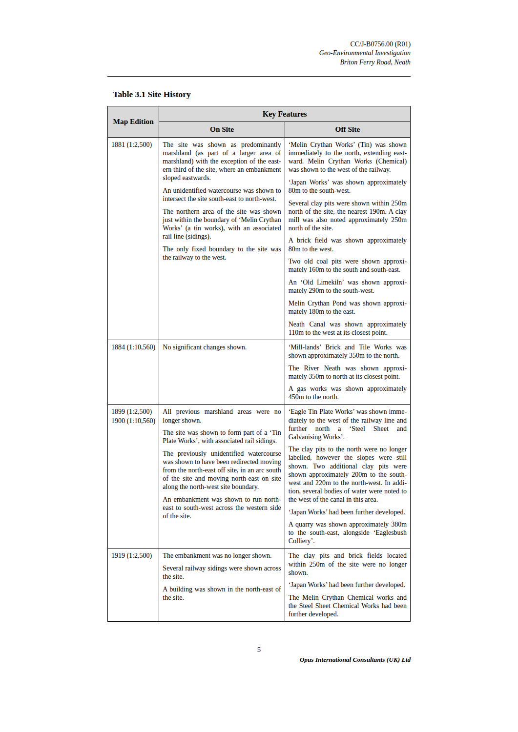CC/J-B0756.00 (R01)
Geo-Environmental Investigation
Briton Ferry Road, Neath
Table 3.1 Site History
| Map Edition | Key Features |
| --- | --- |
| On Site | Off Site |
| 1881 (1:2,500) | The site was shown as predominantly marshland (as part of a larger area of marshland) with the exception of the eastern third of the site, where an embankment sloped eastwards. An unidentified watercourse was shown to intersect the site south-east to north-west. The northern area of the site was shown just within the boundary of ‘Melin Crythan Works’ (a tin works), with an associated rail line (sidings). The only fixed boundary to the site was the railway to the west. | ‘Melin Crythan Works’ (Tin) was shown immediately to the north, extending eastward. Melin Crythan Works (Chemical) was shown to the west of the railway. ‘Japan Works’ was shown approximately 80m to the south-west. Several clay pits were shown within 250m north of the site, the nearest 190m. A clay mill was also noted approximately 250m north of the site. A brick field was shown approximately 80m to the west. Two old coal pits were shown approximately 160m to the south and south-east. An ‘Old Limekiln’ was shown approximately 290m to the south-west. Melin Crythan Pond was shown approximately 180m to the east. Neath Canal was shown approximately 110m to the west at its closest point. |
| 1884 (1:10,560) | No significant changes shown. | ‘Mill-lands’ Brick and Tile Works was shown approximately 350m to the north. The River Neath was shown approximately 350m to north at its closest point. A gas works was shown approximately 450m to the north. |
| 1899 (1:2,500) 1900 (1:10,560) | All previous marshland areas were no longer shown. The site was shown to form part of a ‘Tin Plate Works’, with associated rail sidings. The previously unidentified watercourse was shown to have been redirected moving from the north-east off site, in an arc south of the site and moving north-east on site along the north-west site boundary. An embankment was shown to run north-east to south-west across the western side of the site. | ‘Eagle Tin Plate Works’ was shown immediately to the west of the railway line and further north a ‘Steel Sheet and Galvanising Works’. The clay pits to the north were no longer labelled, however the slopes were still shown. Two additional clay pits were shown approximately 200m to the south-west and 220m to the north-west. In addition, several bodies of water were noted to the west of the canal in this area. ‘Japan Works’ had been further developed. A quarry was shown approximately 380m to the south-east, alongside ‘Eaglesbush Colliery’. |
| 1919 (1:2,500) | The embankment was no longer shown. Several railway sidings were shown across the site. A building was shown in the north-east of the site. | The clay pits and brick fields located within 250m of the site were no longer shown. ‘Japan Works’ had been further developed. The Melin Crythan Chemical works and the Steel Sheet Chemical Works had been further developed. |
5
Opus International Consultants (UK) Ltd